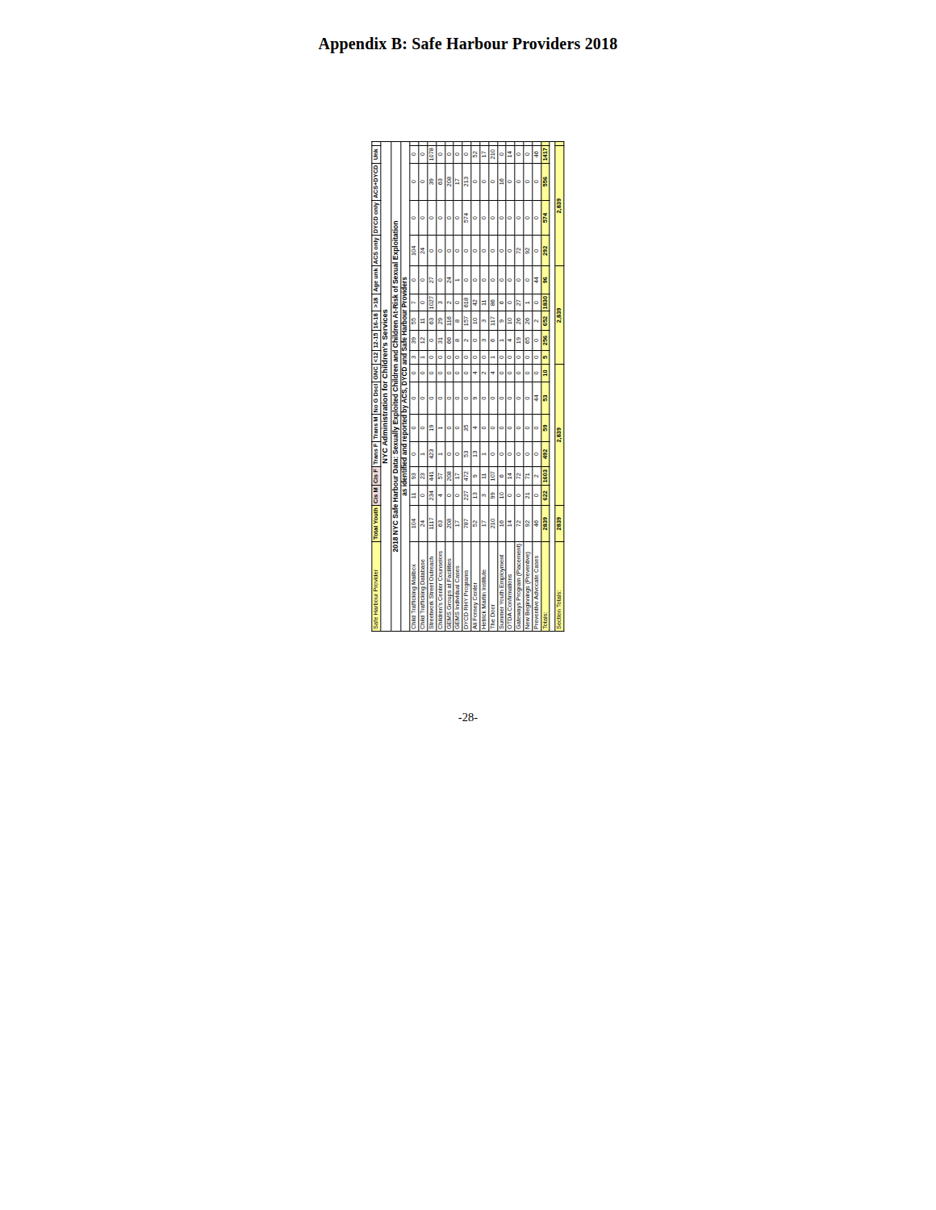Appendix B: Safe Harbour Providers 2018
| NYC Administration for Children's Services |
| 2018 NYC Safe Harbour Data: Sexually Exploited Children and Children At-Risk of Sexual Exploitation |
| as identified and reported by ACS, DYCD and Safe Harbour Providers |
| Safe Harbour Provider | Total Youth | Cis M | Cis F | Trans F | Trans M | No G Dscl | GNC | <12 | 12-15 | 16-18 | >18 | Age unk | ACS only | DYCD only | ACS+DYCD | Unk | |
| Child Trafficking Mailbox | 104 | 11 | 93 | 0 | 0 | 0 | 0 | 3 | 39 | 55 | 7 | 0 | 104 | 0 | 0 | 0 | |
| Child Trafficking Database | 24 | 0 | 23 | 1 | 0 | 0 | 0 | 1 | 12 | 11 | 0 | 0 | 24 | 0 | 0 | 0 | |
| Streetwork Street Outreach | 1117 | 234 | 441 | 423 | 19 | 0 | 0 | 0 | 0 | 63 | 1027 | 27 | 0 | 0 | 39 | 1078 | |
| Children's Center Counselors | 63 | 4 | 57 | 1 | 1 | 0 | 0 | 0 | 31 | 29 | 3 | 0 | 0 | 0 | 63 | 0 | |
| GEMS Groups at Facilities | 208 | 0 | 208 | 0 | 0 | 0 | 0 | 0 | 66 | 116 | 2 | 24 | 0 | 0 | 208 | 0 | |
| GEMS Individual Cases | 17 | 0 | 17 | 0 | 0 | 0 | 0 | 0 | 8 | 8 | 0 | 1 | 0 | 0 | 17 | 0 | |
| DYCD RHY Programs | 787 | 227 | 472 | 53 | 35 | 0 | 0 | 0 | 2 | 157 | 618 | 0 | 0 | 574 | 213 | 0 | |
| Ali Forney Center | 52 | 13 | 9 | 13 | 4 | 9 | 4 | 0 | 0 | 10 | 42 | 0 | 0 | 0 | 0 | 52 | |
| Hetrick Martin Institute | 17 | 3 | 11 | 1 | 0 | 0 | 2 | 0 | 3 | 3 | 11 | 0 | 0 | 0 | 0 | 17 | |
| The Door | 210 | 99 | 107 | 0 | 0 | 0 | 4 | 1 | 6 | 117 | 86 | 0 | 0 | 0 | 0 | 210 | |
| Summer Youth Employment | 16 | 10 | 6 | 0 | 0 | 0 | 0 | 0 | 1 | 9 | 6 | 0 | 0 | 0 | 16 | 0 | |
| OTDA Confirmations | 14 | 0 | 14 | 0 | 0 | 0 | 0 | 0 | 4 | 10 | 0 | 0 | 0 | 0 | 0 | 14 | |
| Gateways Program (Placement) | 72 | 0 | 72 | 0 | 0 | 0 | 0 | 0 | 19 | 26 | 27 | 0 | 72 | 0 | 0 | 0 | |
| New Beginnings (Preventive) | 92 | 21 | 71 | 0 | 0 | 0 | 0 | 0 | 65 | 26 | 1 | 0 | 92 | 0 | 0 | 0 | |
| Preventive Advocate Cases | 46 | 0 | 2 | 0 | 0 | 44 | 0 | 0 | 0 | 2 | 0 | 44 | 0 | 0 | 0 | 46 | |
| Totals: | 2839 | 622 | 1603 | 492 | 59 | 53 | 10 | 5 | 256 | 652 | 1830 | 96 | 292 | 574 | 556 | 1417 | |
| Section Totals: | 2839 | 2,839 | 2,839 | 2,839 | |
-28-